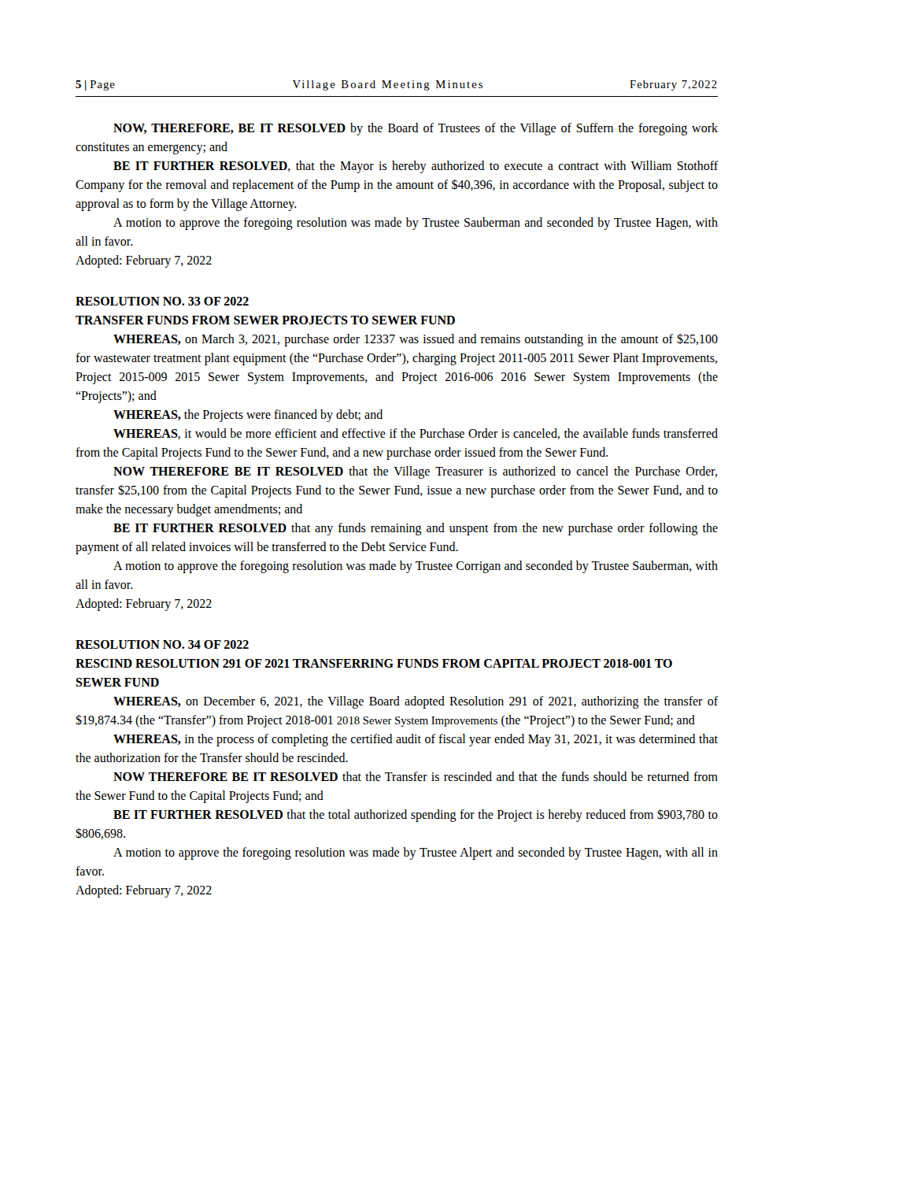5 | Page Village Board Meeting Minutes February 7,2022
NOW, THEREFORE, BE IT RESOLVED by the Board of Trustees of the Village of Suffern the foregoing work constitutes an emergency; and
BE IT FURTHER RESOLVED, that the Mayor is hereby authorized to execute a contract with William Stothoff Company for the removal and replacement of the Pump in the amount of $40,396, in accordance with the Proposal, subject to approval as to form by the Village Attorney.
A motion to approve the foregoing resolution was made by Trustee Sauberman and seconded by Trustee Hagen, with all in favor.
Adopted: February 7, 2022
RESOLUTION NO. 33 OF 2022
TRANSFER FUNDS FROM SEWER PROJECTS TO SEWER FUND
WHEREAS, on March 3, 2021, purchase order 12337 was issued and remains outstanding in the amount of $25,100 for wastewater treatment plant equipment (the “Purchase Order”), charging Project 2011-005 2011 Sewer Plant Improvements, Project 2015-009 2015 Sewer System Improvements, and Project 2016-006 2016 Sewer System Improvements (the “Projects”); and
WHEREAS, the Projects were financed by debt; and
WHEREAS, it would be more efficient and effective if the Purchase Order is canceled, the available funds transferred from the Capital Projects Fund to the Sewer Fund, and a new purchase order issued from the Sewer Fund.
NOW THEREFORE BE IT RESOLVED that the Village Treasurer is authorized to cancel the Purchase Order, transfer $25,100 from the Capital Projects Fund to the Sewer Fund, issue a new purchase order from the Sewer Fund, and to make the necessary budget amendments; and
BE IT FURTHER RESOLVED that any funds remaining and unspent from the new purchase order following the payment of all related invoices will be transferred to the Debt Service Fund.
A motion to approve the foregoing resolution was made by Trustee Corrigan and seconded by Trustee Sauberman, with all in favor.
Adopted: February 7, 2022
RESOLUTION NO. 34 OF 2022
RESCIND RESOLUTION 291 OF 2021 TRANSFERRING FUNDS FROM CAPITAL PROJECT 2018-001 TO SEWER FUND
WHEREAS, on December 6, 2021, the Village Board adopted Resolution 291 of 2021, authorizing the transfer of $19,874.34 (the “Transfer”) from Project 2018-001 2018 Sewer System Improvements (the “Project”) to the Sewer Fund; and
WHEREAS, in the process of completing the certified audit of fiscal year ended May 31, 2021, it was determined that the authorization for the Transfer should be rescinded.
NOW THEREFORE BE IT RESOLVED that the Transfer is rescinded and that the funds should be returned from the Sewer Fund to the Capital Projects Fund; and
BE IT FURTHER RESOLVED that the total authorized spending for the Project is hereby reduced from $903,780 to $806,698.
A motion to approve the foregoing resolution was made by Trustee Alpert and seconded by Trustee Hagen, with all in favor.
Adopted: February 7, 2022